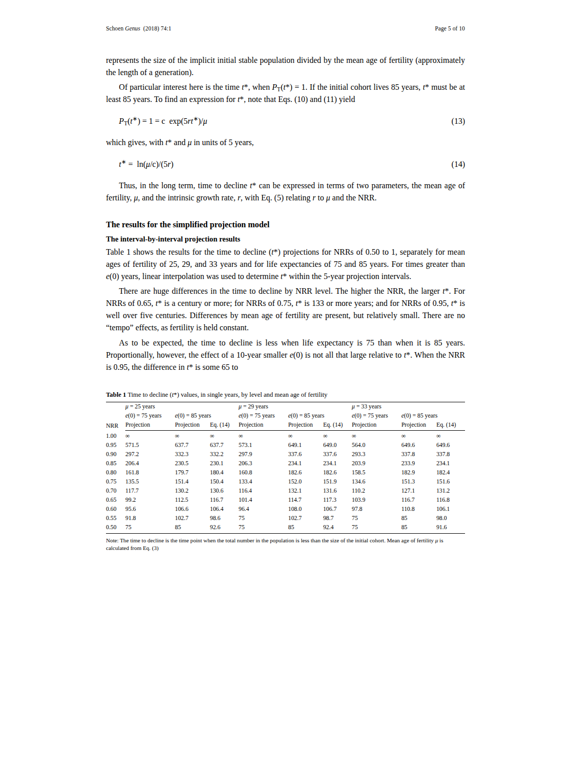Schoen Genus (2018) 74:1
Page 5 of 10
represents the size of the implicit initial stable population divided by the mean age of fertility (approximately the length of a generation).
Of particular interest here is the time t*, when PT(t*) = 1. If the initial cohort lives 85 years, t* must be at least 85 years. To find an expression for t*, note that Eqs. (10) and (11) yield
PT(t∗) = 1 = c exp(5rt∗)/μ
(13)
which gives, with t* and μ in units of 5 years,
t∗ = ln(μ/c)/(5r)
(14)
Thus, in the long term, time to decline t* can be expressed in terms of two parameters, the mean age of fertility, μ, and the intrinsic growth rate, r, with Eq. (5) relating r to μ and the NRR.
The results for the simplified projection model
The interval-by-interval projection results
Table 1 shows the results for the time to decline (t*) projections for NRRs of 0.50 to 1, separately for mean ages of fertility of 25, 29, and 33 years and for life expectancies of 75 and 85 years. For times greater than e(0) years, linear interpolation was used to determine t* within the 5-year projection intervals.
There are huge differences in the time to decline by NRR level. The higher the NRR, the larger t*. For NRRs of 0.65, t* is a century or more; for NRRs of 0.75, t* is 133 or more years; and for NRRs of 0.95, t* is well over five centuries. Differences by mean age of fertility are present, but relatively small. There are no “tempo” effects, as fertility is held constant.
As to be expected, the time to decline is less when life expectancy is 75 than when it is 85 years. Proportionally, however, the effect of a 10-year smaller e(0) is not all that large relative to t*. When the NRR is 0.95, the difference in t* is some 65 to
Table 1 Time to decline (t*) values, in single years, by level and mean age of fertility
| NRR | μ = 25 years | μ = 29 years | μ = 33 years |
| --- | --- | --- | --- |
| e (0) = 75 years | e (0) = 85 years | e (0) = 75 years | e (0) = 85 years | e (0) = 75 years | e (0) = 85 years |
| Projection | Projection | Eq. (14) | Projection | Projection | Eq. (14) | Projection | Projection | Eq. (14) |
| 1.00 | ∞ | ∞ | ∞ | ∞ | ∞ | ∞ | ∞ | ∞ | ∞ |
| 0.95 | 571.5 | 637.7 | 637.7 | 573.1 | 649.1 | 649.0 | 564.0 | 649.6 | 649.6 |
| 0.90 | 297.2 | 332.3 | 332.2 | 297.9 | 337.6 | 337.6 | 293.3 | 337.8 | 337.8 |
| 0.85 | 206.4 | 230.5 | 230.1 | 206.3 | 234.1 | 234.1 | 203.9 | 233.9 | 234.1 |
| 0.80 | 161.8 | 179.7 | 180.4 | 160.8 | 182.6 | 182.6 | 158.5 | 182.9 | 182.4 |
| 0.75 | 135.5 | 151.4 | 150.4 | 133.4 | 152.0 | 151.9 | 134.6 | 151.3 | 151.6 |
| 0.70 | 117.7 | 130.2 | 130.6 | 116.4 | 132.1 | 131.6 | 110.2 | 127.1 | 131.2 |
| 0.65 | 99.2 | 112.5 | 116.7 | 101.4 | 114.7 | 117.3 | 103.9 | 116.7 | 116.8 |
| 0.60 | 95.6 | 106.6 | 106.4 | 96.4 | 108.0 | 106.7 | 97.8 | 110.8 | 106.1 |
| 0.55 | 91.8 | 102.7 | 98.6 | 75 | 102.7 | 98.7 | 75 | 85 | 98.0 |
| 0.50 | 75 | 85 | 92.6 | 75 | 85 | 92.4 | 75 | 85 | 91.6 |
Note: The time to decline is the time point when the total number in the population is less than the size of the initial cohort. Mean age of fertility μ is calculated from Eq. (3)